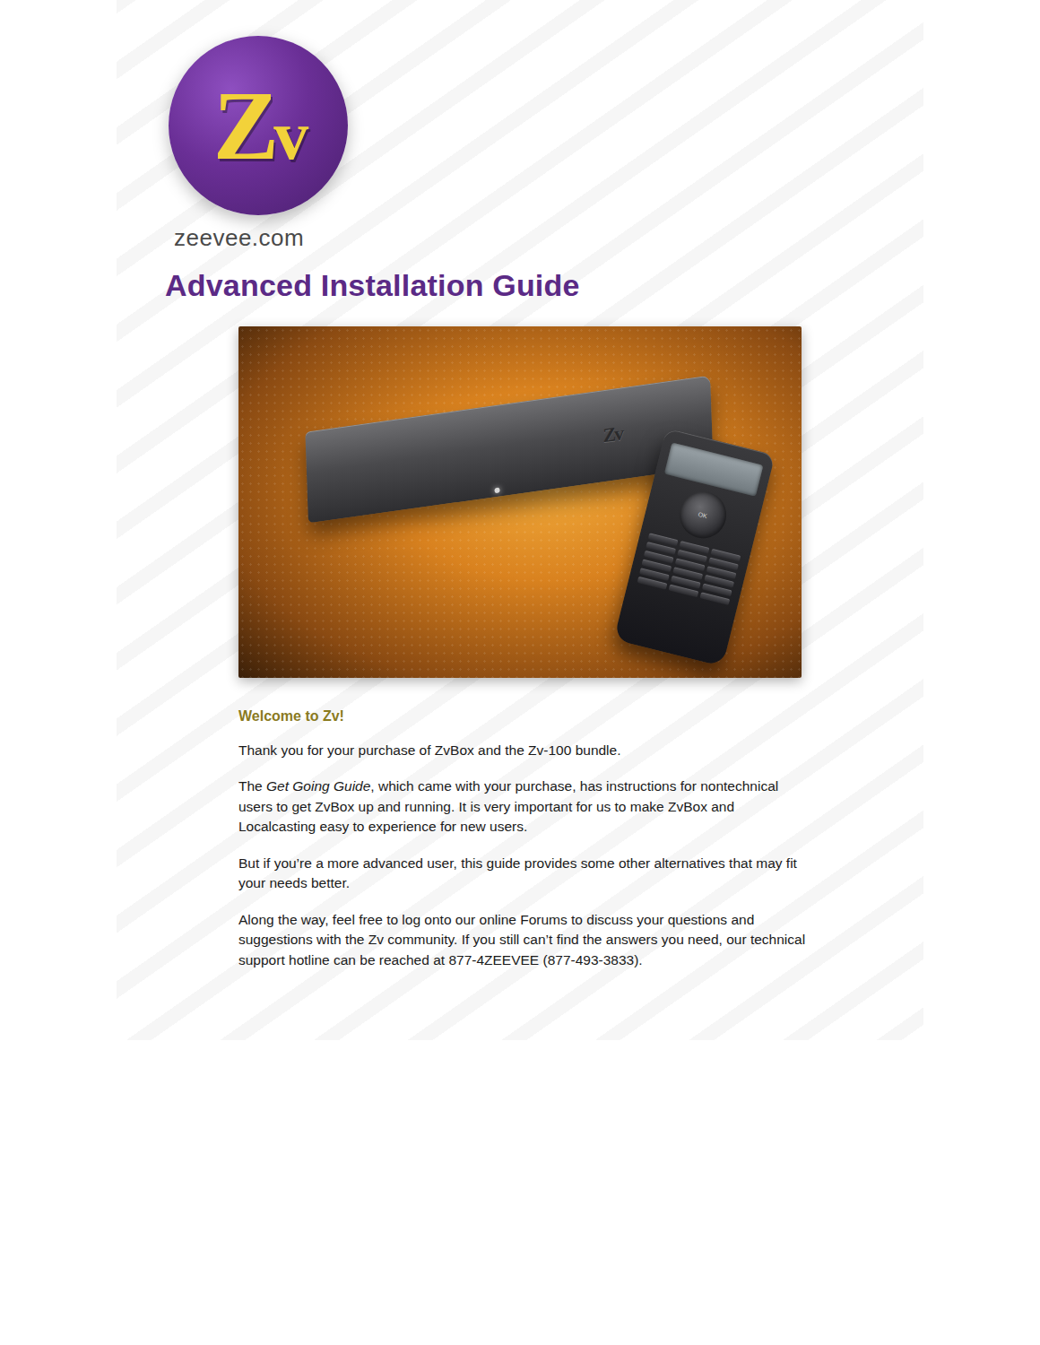Zv
zeevee.com
Advanced Installation Guide
Zv
Welcome to Zv!
Thank you for your purchase of ZvBox and the Zv-100 bundle.
The Get Going Guide, which came with your purchase, has instructions for nontechnical users to get ZvBox up and running. It is very important for us to make ZvBox and Localcasting easy to experience for new users.
But if you’re a more advanced user, this guide provides some other alternatives that may fit your needs better.
Along the way, feel free to log onto our online Forums to discuss your questions and suggestions with the Zv community. If you still can’t find the answers you need, our technical support hotline can be reached at 877-4ZEEVEE (877-493-3833).